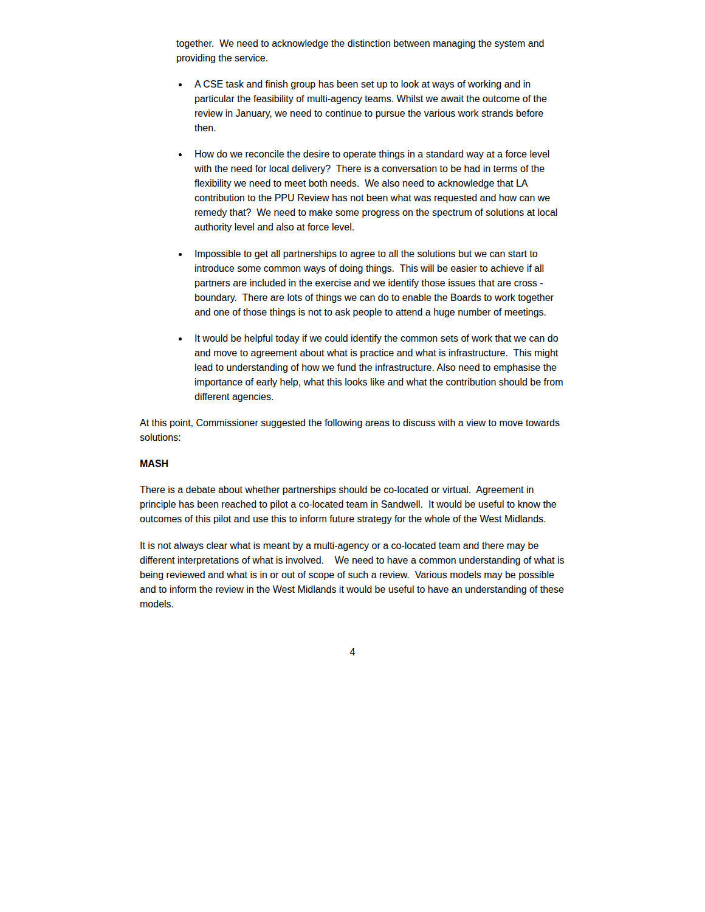together. We need to acknowledge the distinction between managing the system and providing the service.
A CSE task and finish group has been set up to look at ways of working and in particular the feasibility of multi-agency teams. Whilst we await the outcome of the review in January, we need to continue to pursue the various work strands before then.
How do we reconcile the desire to operate things in a standard way at a force level with the need for local delivery? There is a conversation to be had in terms of the flexibility we need to meet both needs. We also need to acknowledge that LA contribution to the PPU Review has not been what was requested and how can we remedy that? We need to make some progress on the spectrum of solutions at local authority level and also at force level.
Impossible to get all partnerships to agree to all the solutions but we can start to introduce some common ways of doing things. This will be easier to achieve if all partners are included in the exercise and we identify those issues that are cross - boundary. There are lots of things we can do to enable the Boards to work together and one of those things is not to ask people to attend a huge number of meetings.
It would be helpful today if we could identify the common sets of work that we can do and move to agreement about what is practice and what is infrastructure. This might lead to understanding of how we fund the infrastructure. Also need to emphasise the importance of early help, what this looks like and what the contribution should be from different agencies.
At this point, Commissioner suggested the following areas to discuss with a view to move towards solutions:
MASH
There is a debate about whether partnerships should be co-located or virtual. Agreement in principle has been reached to pilot a co-located team in Sandwell. It would be useful to know the outcomes of this pilot and use this to inform future strategy for the whole of the West Midlands.
It is not always clear what is meant by a multi-agency or a co-located team and there may be different interpretations of what is involved. We need to have a common understanding of what is being reviewed and what is in or out of scope of such a review. Various models may be possible and to inform the review in the West Midlands it would be useful to have an understanding of these models.
4